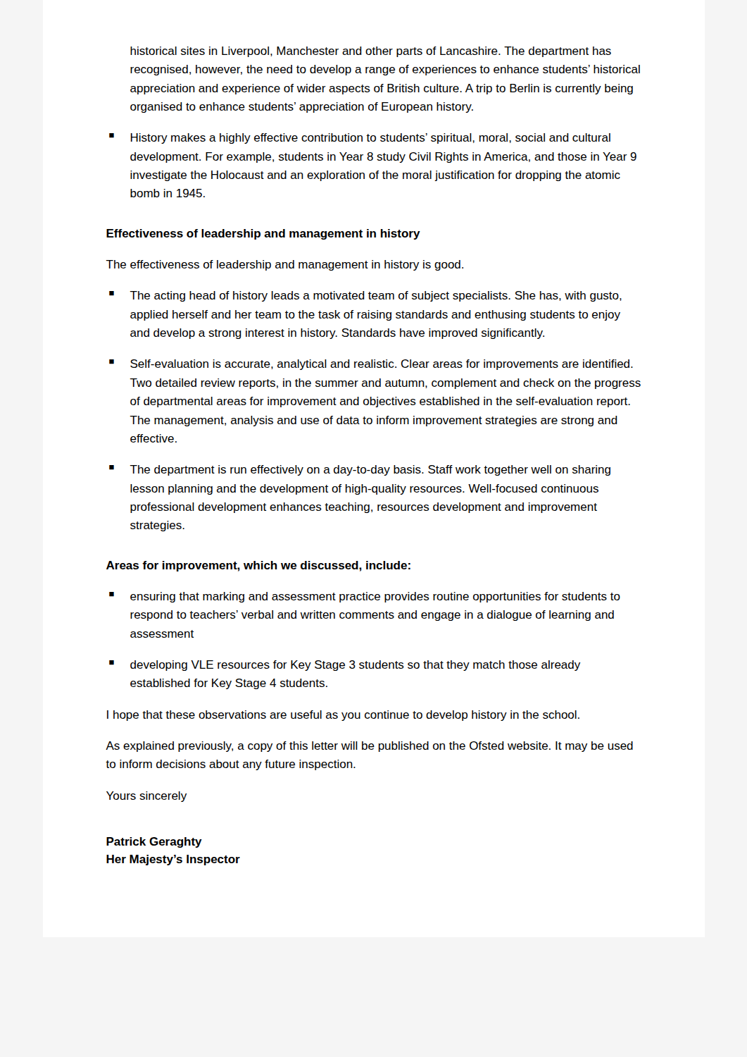historical sites in Liverpool, Manchester and other parts of Lancashire. The department has recognised, however, the need to develop a range of experiences to enhance students’ historical appreciation and experience of wider aspects of British culture. A trip to Berlin is currently being organised to enhance students’ appreciation of European history.
History makes a highly effective contribution to students’ spiritual, moral, social and cultural development. For example, students in Year 8 study Civil Rights in America, and those in Year 9 investigate the Holocaust and an exploration of the moral justification for dropping the atomic bomb in 1945.
Effectiveness of leadership and management in history
The effectiveness of leadership and management in history is good.
The acting head of history leads a motivated team of subject specialists. She has, with gusto, applied herself and her team to the task of raising standards and enthusing students to enjoy and develop a strong interest in history. Standards have improved significantly.
Self-evaluation is accurate, analytical and realistic. Clear areas for improvements are identified. Two detailed review reports, in the summer and autumn, complement and check on the progress of departmental areas for improvement and objectives established in the self-evaluation report. The management, analysis and use of data to inform improvement strategies are strong and effective.
The department is run effectively on a day-to-day basis. Staff work together well on sharing lesson planning and the development of high-quality resources. Well-focused continuous professional development enhances teaching, resources development and improvement strategies.
Areas for improvement, which we discussed, include:
ensuring that marking and assessment practice provides routine opportunities for students to respond to teachers’ verbal and written comments and engage in a dialogue of learning and assessment
developing VLE resources for Key Stage 3 students so that they match those already established for Key Stage 4 students.
I hope that these observations are useful as you continue to develop history in the school.
As explained previously, a copy of this letter will be published on the Ofsted website. It may be used to inform decisions about any future inspection.
Yours sincerely
Patrick Geraghty
Her Majesty’s Inspector